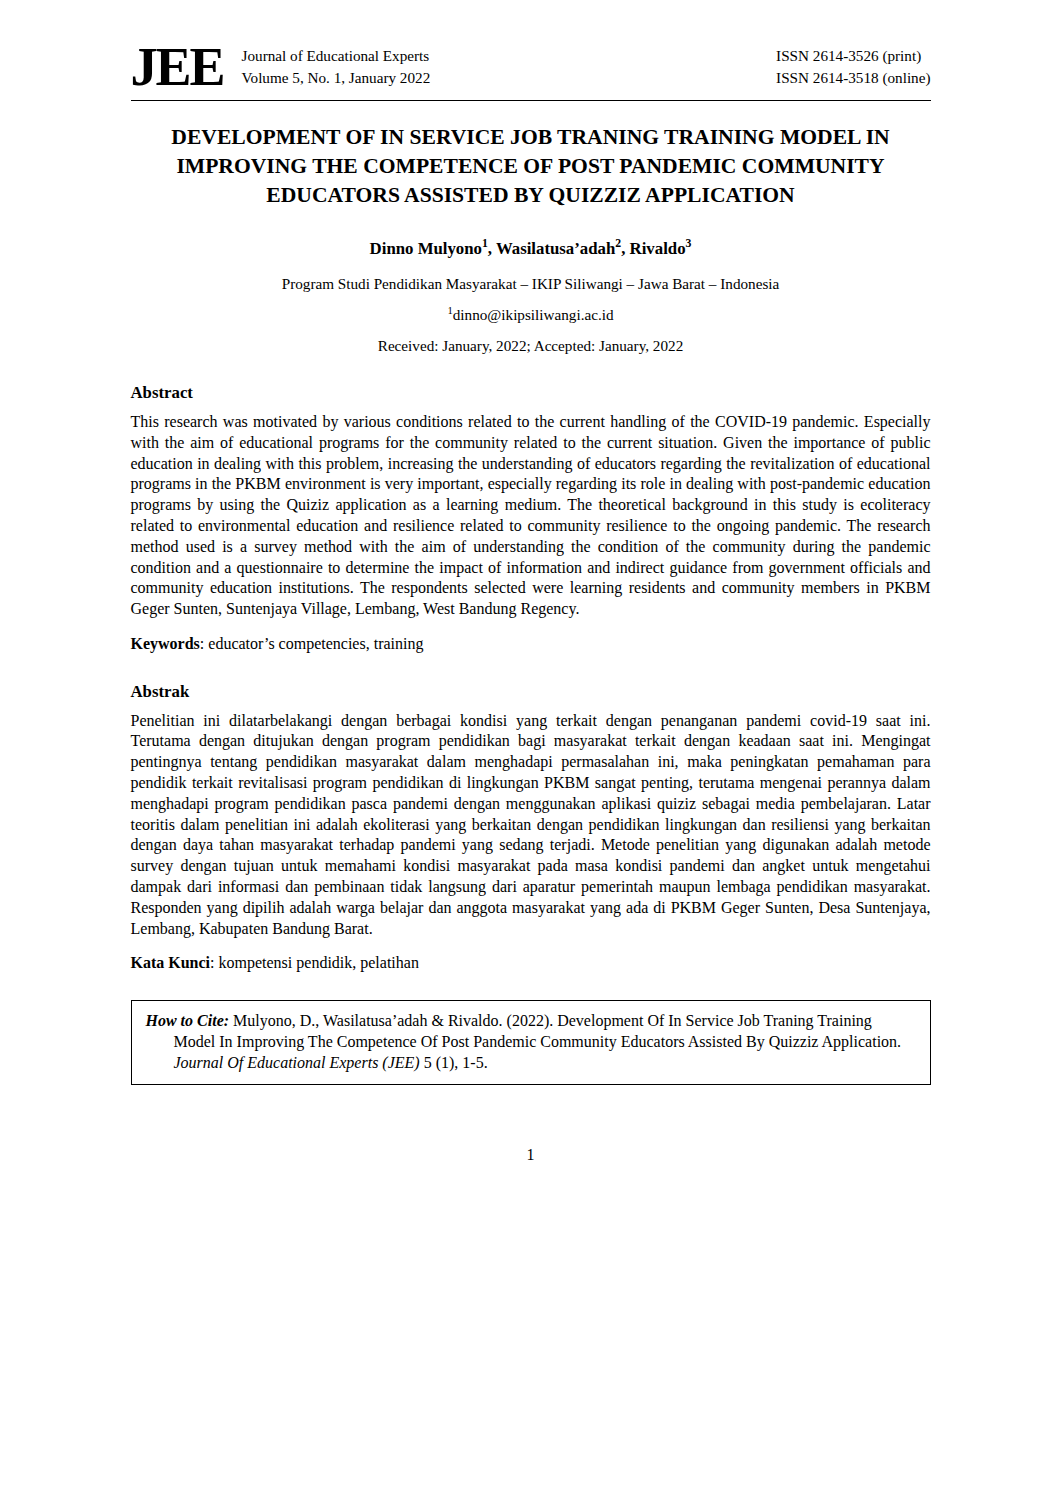JEE
Journal of Educational Experts
Volume 5, No. 1, January 2022
ISSN 2614-3526 (print)
ISSN 2614-3518 (online)
Development of In Service Job Traning Training Model in Improving the Competence of Post Pandemic Community Educators Assisted by Quizziz Application
Dinno Mulyono1, Wasilatusa’adah2, Rivaldo3
Program Studi Pendidikan Masyarakat – IKIP Siliwangi – Jawa Barat – Indonesia
1dinno@ikipsiliwangi.ac.id
Received: January, 2022; Accepted: January, 2022
Abstract
This research was motivated by various conditions related to the current handling of the COVID-19 pandemic. Especially with the aim of educational programs for the community related to the current situation. Given the importance of public education in dealing with this problem, increasing the understanding of educators regarding the revitalization of educational programs in the PKBM environment is very important, especially regarding its role in dealing with post-pandemic education programs by using the Quiziz application as a learning medium. The theoretical background in this study is ecoliteracy related to environmental education and resilience related to community resilience to the ongoing pandemic. The research method used is a survey method with the aim of understanding the condition of the community during the pandemic condition and a questionnaire to determine the impact of information and indirect guidance from government officials and community education institutions. The respondents selected were learning residents and community members in PKBM Geger Sunten, Suntenjaya Village, Lembang, West Bandung Regency.
Keywords: educator’s competencies, training
Abstrak
Penelitian ini dilatarbelakangi dengan berbagai kondisi yang terkait dengan penanganan pandemi covid-19 saat ini. Terutama dengan ditujukan dengan program pendidikan bagi masyarakat terkait dengan keadaan saat ini. Mengingat pentingnya tentang pendidikan masyarakat dalam menghadapi permasalahan ini, maka peningkatan pemahaman para pendidik terkait revitalisasi program pendidikan di lingkungan PKBM sangat penting, terutama mengenai perannya dalam menghadapi program pendidikan pasca pandemi dengan menggunakan aplikasi quiziz sebagai media pembelajaran. Latar teoritis dalam penelitian ini adalah ekoliterasi yang berkaitan dengan pendidikan lingkungan dan resiliensi yang berkaitan dengan daya tahan masyarakat terhadap pandemi yang sedang terjadi. Metode penelitian yang digunakan adalah metode survey dengan tujuan untuk memahami kondisi masyarakat pada masa kondisi pandemi dan angket untuk mengetahui dampak dari informasi dan pembinaan tidak langsung dari aparatur pemerintah maupun lembaga pendidikan masyarakat. Responden yang dipilih adalah warga belajar dan anggota masyarakat yang ada di PKBM Geger Sunten, Desa Suntenjaya, Lembang, Kabupaten Bandung Barat.
Kata Kunci: kompetensi pendidik, pelatihan
How to Cite: Mulyono, D., Wasilatusa’adah & Rivaldo. (2022). Development Of In Service Job Traning Training Model In Improving The Competence Of Post Pandemic Community Educators Assisted By Quizziz Application. Journal Of Educational Experts (JEE) 5 (1), 1-5.
1